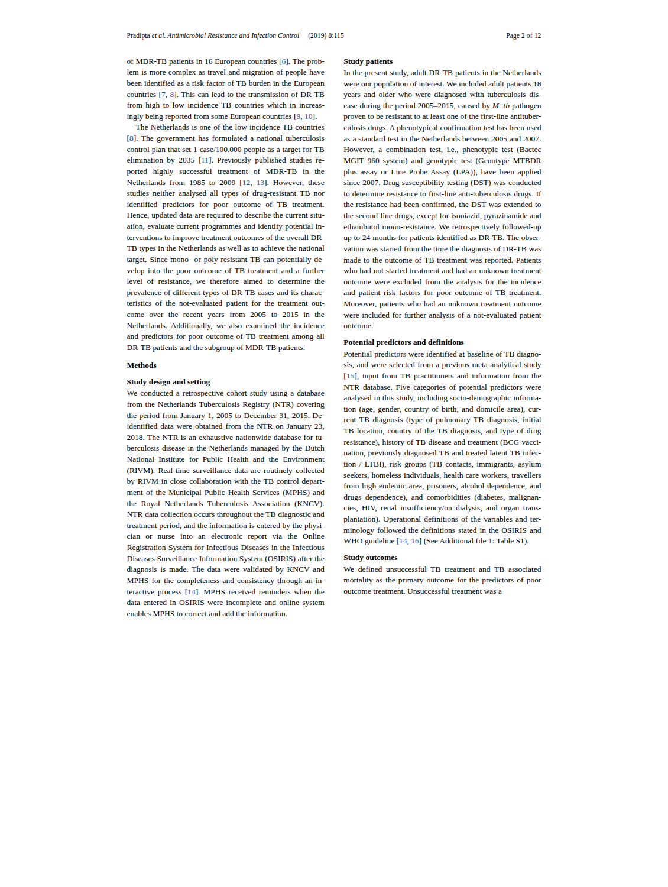Pradipta et al. Antimicrobial Resistance and Infection Control (2019) 8:115
Page 2 of 12
of MDR-TB patients in 16 European countries [6]. The problem is more complex as travel and migration of people have been identified as a risk factor of TB burden in the European countries [7, 8]. This can lead to the transmission of DR-TB from high to low incidence TB countries which in increasingly being reported from some European countries [9, 10].
The Netherlands is one of the low incidence TB countries [8]. The government has formulated a national tuberculosis control plan that set 1 case/100.000 people as a target for TB elimination by 2035 [11]. Previously published studies reported highly successful treatment of MDR-TB in the Netherlands from 1985 to 2009 [12, 13]. However, these studies neither analysed all types of drug-resistant TB nor identified predictors for poor outcome of TB treatment. Hence, updated data are required to describe the current situation, evaluate current programmes and identify potential interventions to improve treatment outcomes of the overall DR-TB types in the Netherlands as well as to achieve the national target. Since mono- or poly-resistant TB can potentially develop into the poor outcome of TB treatment and a further level of resistance, we therefore aimed to determine the prevalence of different types of DR-TB cases and its characteristics of the not-evaluated patient for the treatment outcome over the recent years from 2005 to 2015 in the Netherlands. Additionally, we also examined the incidence and predictors for poor outcome of TB treatment among all DR-TB patients and the subgroup of MDR-TB patients.
Methods
Study design and setting
We conducted a retrospective cohort study using a database from the Netherlands Tuberculosis Registry (NTR) covering the period from January 1, 2005 to December 31, 2015. De-identified data were obtained from the NTR on January 23, 2018. The NTR is an exhaustive nationwide database for tuberculosis disease in the Netherlands managed by the Dutch National Institute for Public Health and the Environment (RIVM). Real-time surveillance data are routinely collected by RIVM in close collaboration with the TB control department of the Municipal Public Health Services (MPHS) and the Royal Netherlands Tuberculosis Association (KNCV). NTR data collection occurs throughout the TB diagnostic and treatment period, and the information is entered by the physician or nurse into an electronic report via the Online Registration System for Infectious Diseases in the Infectious Diseases Surveillance Information System (OSIRIS) after the diagnosis is made. The data were validated by KNCV and MPHS for the completeness and consistency through an interactive process [14]. MPHS received reminders when the data entered in OSIRIS were incomplete and online system enables MPHS to correct and add the information.
Study patients
In the present study, adult DR-TB patients in the Netherlands were our population of interest. We included adult patients 18 years and older who were diagnosed with tuberculosis disease during the period 2005–2015, caused by M. tb pathogen proven to be resistant to at least one of the first-line antituberculosis drugs. A phenotypical confirmation test has been used as a standard test in the Netherlands between 2005 and 2007. However, a combination test, i.e., phenotypic test (Bactec MGIT 960 system) and genotypic test (Genotype MTBDR plus assay or Line Probe Assay (LPA)), have been applied since 2007. Drug susceptibility testing (DST) was conducted to determine resistance to first-line anti-tuberculosis drugs. If the resistance had been confirmed, the DST was extended to the second-line drugs, except for isoniazid, pyrazinamide and ethambutol mono-resistance. We retrospectively followed-up up to 24 months for patients identified as DR-TB. The observation was started from the time the diagnosis of DR-TB was made to the outcome of TB treatment was reported. Patients who had not started treatment and had an unknown treatment outcome were excluded from the analysis for the incidence and patient risk factors for poor outcome of TB treatment. Moreover, patients who had an unknown treatment outcome were included for further analysis of a not-evaluated patient outcome.
Potential predictors and definitions
Potential predictors were identified at baseline of TB diagnosis, and were selected from a previous meta-analytical study [15], input from TB practitioners and information from the NTR database. Five categories of potential predictors were analysed in this study, including socio-demographic information (age, gender, country of birth, and domicile area), current TB diagnosis (type of pulmonary TB diagnosis, initial TB location, country of the TB diagnosis, and type of drug resistance), history of TB disease and treatment (BCG vaccination, previously diagnosed TB and treated latent TB infection / LTBI), risk groups (TB contacts, immigrants, asylum seekers, homeless individuals, health care workers, travellers from high endemic area, prisoners, alcohol dependence, and drugs dependence), and comorbidities (diabetes, malignancies, HIV, renal insufficiency/on dialysis, and organ transplantation). Operational definitions of the variables and terminology followed the definitions stated in the OSIRIS and WHO guideline [14, 16] (See Additional file 1: Table S1).
Study outcomes
We defined unsuccessful TB treatment and TB associated mortality as the primary outcome for the predictors of poor outcome treatment. Unsuccessful treatment was a